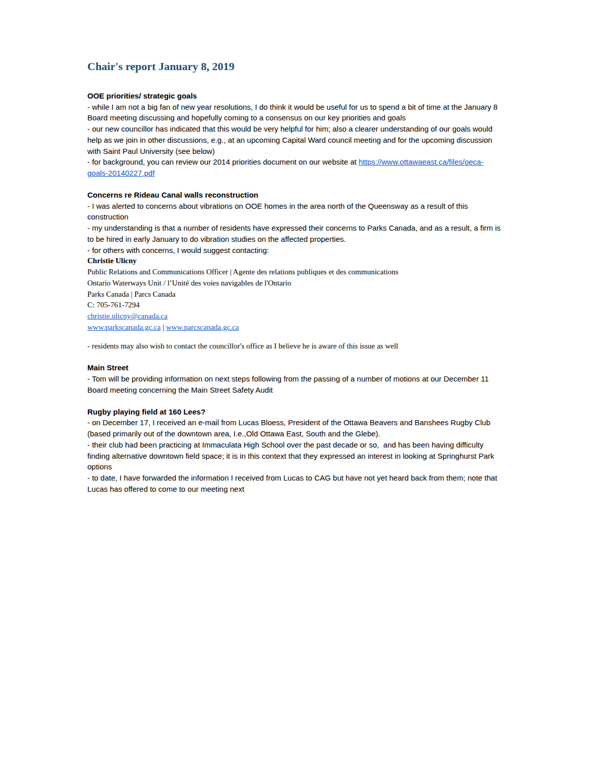Chair's report January 8, 2019
OOE priorities/ strategic goals
- while I am not a big fan of new year resolutions, I do think it would be useful for us to spend a bit of time at the January 8 Board meeting discussing and hopefully coming to a consensus on our key priorities and goals
- our new councillor has indicated that this would be very helpful for him; also a clearer understanding of our goals would help as we join in other discussions, e.g., at an upcoming Capital Ward council meeting and for the upcoming discussion with Saint Paul University (see below)
- for background, you can review our 2014 priorities document on our website at https://www.ottawaeast.ca/files/oeca-goals-20140227.pdf
Concerns re Rideau Canal walls reconstruction
- I was alerted to concerns about vibrations on OOE homes in the area north of the Queensway as a result of this construction
- my understanding is that a number of residents have expressed their concerns to Parks Canada, and as a result, a firm is to be hired in early January to do vibration studies on the affected properties.
- for others with concerns, I would suggest contacting:
Christie Ulicny
Public Relations and Communications Officer | Agente des relations publiques et des communications
Ontario Waterways Unit / l’Unité des voies navigables de l'Ontario
Parks Canada | Parcs Canada
C: 705-761-7294
christie.ulicny@canada.ca
www.parkscanada.gc.ca | www.parcscanada.gc.ca
- residents may also wish to contact the councillor's office as I believe he is aware of this issue as well
Main Street
- Tom will be providing information on next steps following from the passing of a number of motions at our December 11 Board meeting concerning the Main Street Safety Audit
Rugby playing field at 160 Lees?
- on December 17, I received an e-mail from Lucas Bloess, President of the Ottawa Beavers and Banshees Rugby Club (based primarily out of the downtown area, I.e.,Old Ottawa East, South and the Glebe).
- their club had been practicing at Immaculata High School over the past decade or so, and has been having difficulty finding alternative downtown field space; it is in this context that they expressed an interest in looking at Springhurst Park options
- to date, I have forwarded the information I received from Lucas to CAG but have not yet heard back from them; note that Lucas has offered to come to our meeting next